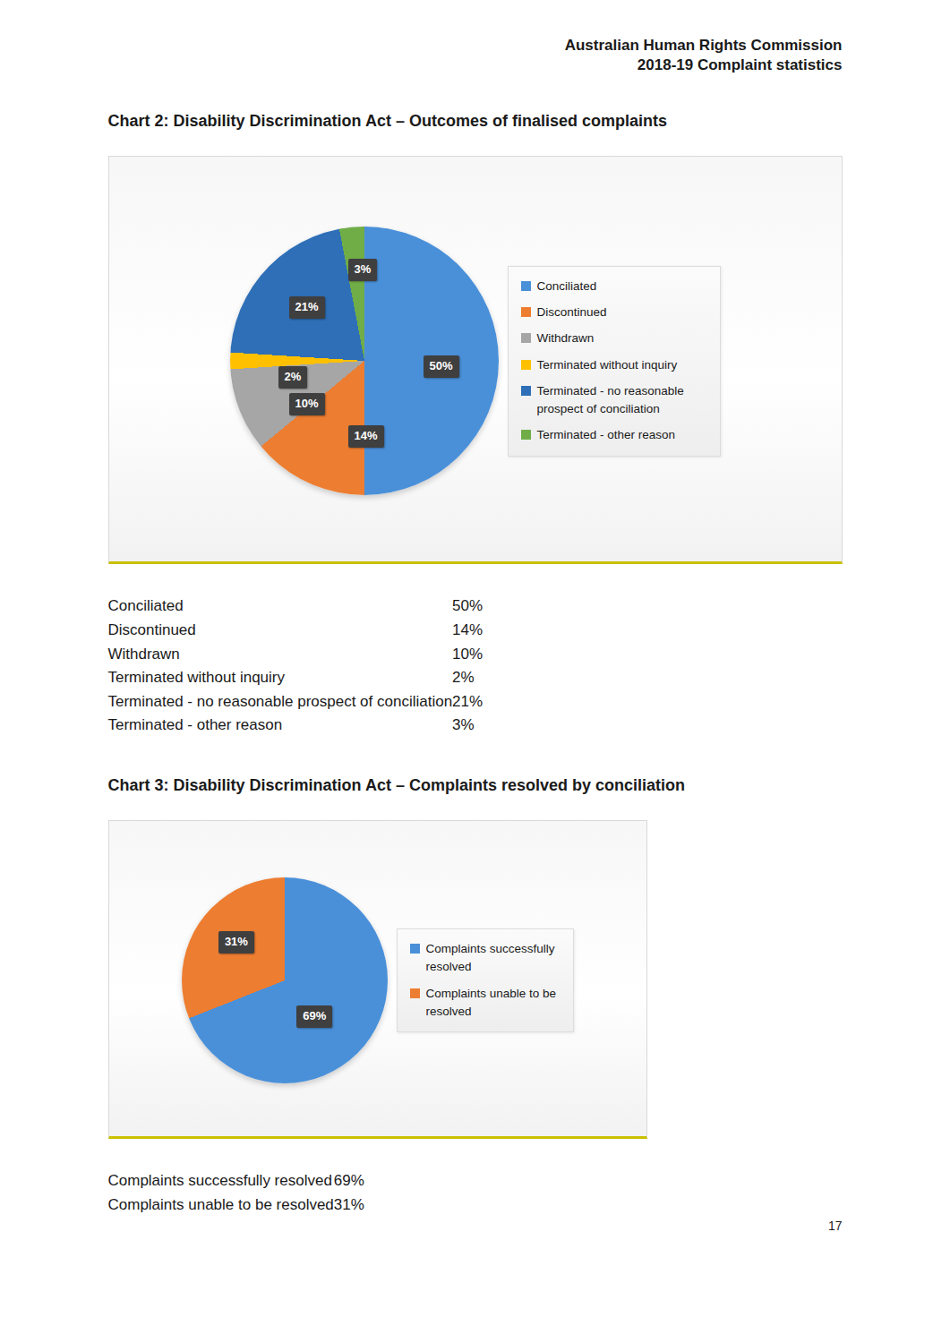Australian Human Rights Commission
2018-19 Complaint statistics
Chart 2: Disability Discrimination Act – Outcomes of finalised complaints
50% 14% 10% 2% 21% 3%
Conciliated
Discontinued
Withdrawn
Terminated without inquiry
Terminated - no reasonable prospect of conciliation
Terminated - other reason
| Conciliated | 50% | |
| Discontinued | 14% | |
| Withdrawn | 10% | |
| Terminated without inquiry | 2% | |
| Terminated - no reasonable prospect of conciliation | 21% | |
| Terminated - other reason | 3% | |
Chart 3: Disability Discrimination Act – Complaints resolved by conciliation
69% 31%
Complaints successfully resolved
Complaints unable to be resolved
| Complaints successfully resolved | 69% |
| Complaints unable to be resolved | 31% |
17